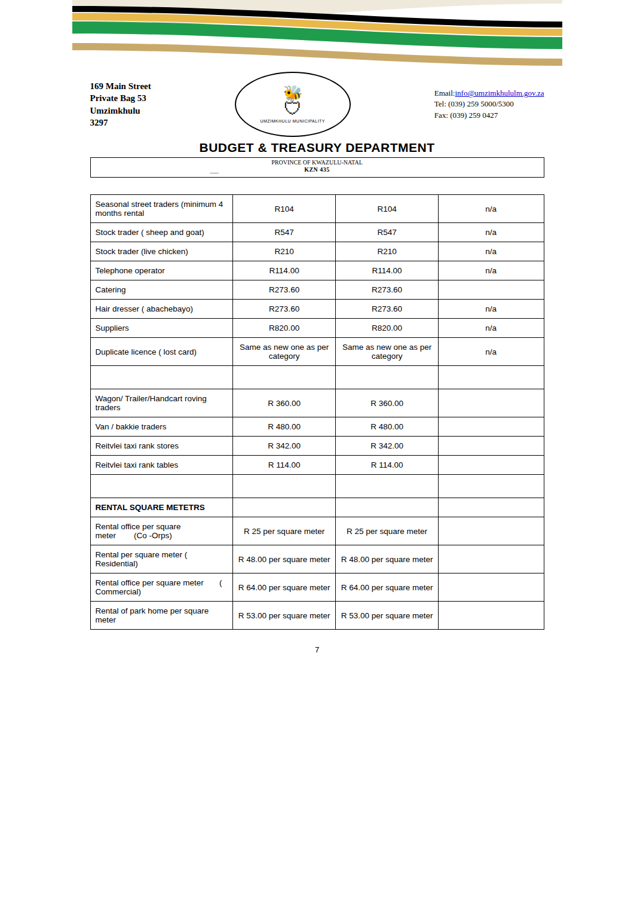169 Main Street
Private Bag 53
Umzimkhulu
3297
🐝
🛡
UMZIMKHULU MUNICIPALITY
Email:info@umzimkhululm.gov.za
Tel: (039) 259 5000/5300
Fax: (039) 259 0427
BUDGET & TREASURY DEPARTMENT
PROVINCE OF KWAZULU-NATAL
KZN 435
—
| Seasonal street traders (minimum 4 months rental | R104 | R104 | n/a |
| Stock trader ( sheep and goat) | R547 | R547 | n/a |
| Stock trader (live chicken) | R210 | R210 | n/a |
| Telephone operator | R114.00 | R114.00 | n/a |
| Catering | R273.60 | R273.60 | |
| Hair dresser ( abachebayo) | R273.60 | R273.60 | n/a |
| Suppliers | R820.00 | R820.00 | n/a |
| Duplicate licence ( lost card) | Same as new one as per category | Same as new one as per category | n/a |
| Wagon/ Trailer/Handcart roving traders | R 360.00 | R 360.00 | |
| Van / bakkie traders | R 480.00 | R 480.00 | |
| Reitvlei taxi rank stores | R 342.00 | R 342.00 | |
| Reitvlei taxi rank tables | R 114.00 | R 114.00 | |
| RENTAL SQUARE METETRS | | | |
| Rental office per square meter (Co -Orps) | R 25 per square meter | R 25 per square meter | |
| Rental per square meter ( Residential) | R 48.00 per square meter | R 48.00 per square meter | |
| Rental office per square meter ( Commercial) | R 64.00 per square meter | R 64.00 per square meter | |
| Rental of park home per square meter | R 53.00 per square meter | R 53.00 per square meter | |
7